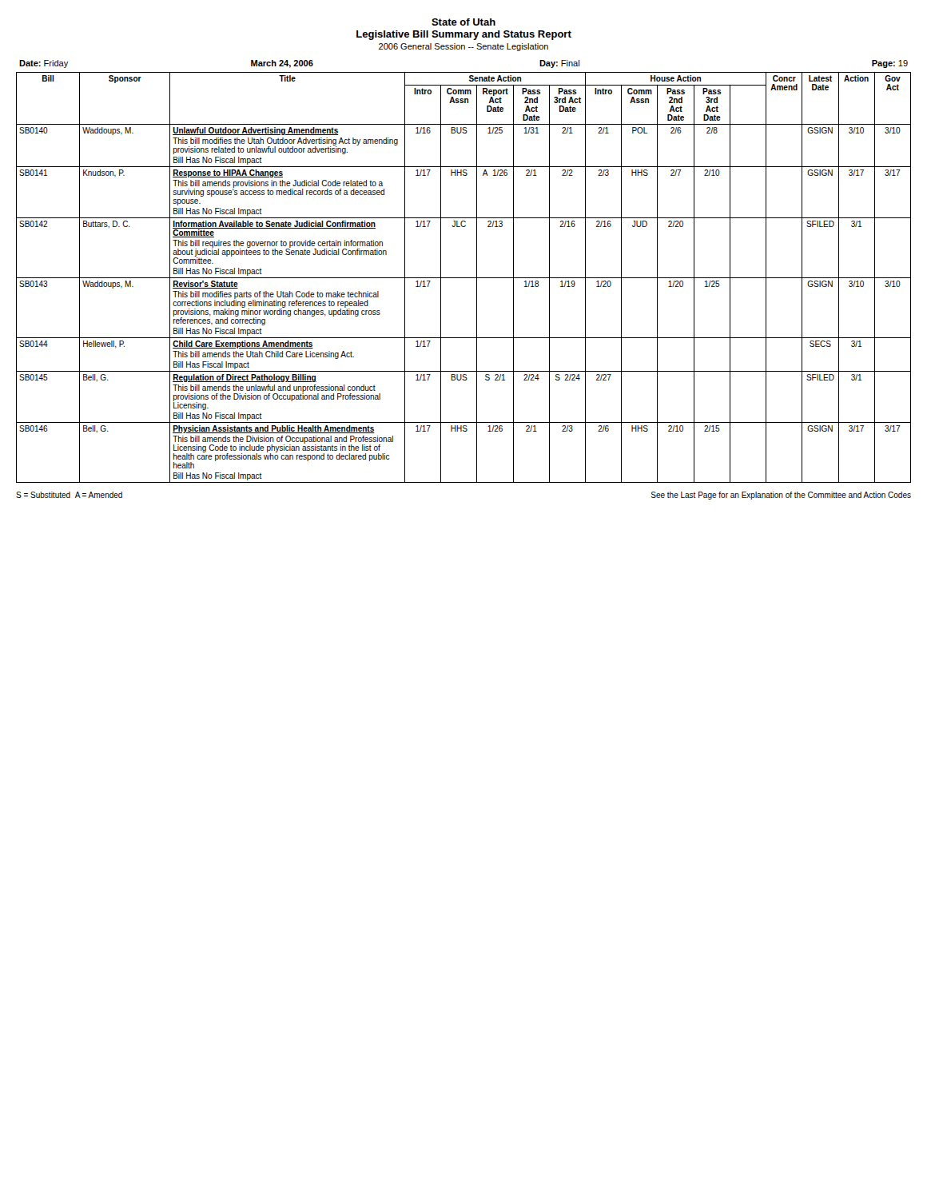State of Utah
Legislative Bill Summary and Status Report
2006 General Session -- Senate Legislation
| Date: Friday | March 24, 2006 | Day: Final | Page: 19 |
| Bill | Sponsor | Title | Senate Action | House Action | Concr Amend | Latest Date | Action | Gov Act |
| --- | --- | --- | --- | --- | --- | --- | --- | --- |
| Intro | Comm Assn | Report Act Date | Pass 2nd Act Date | Pass 3rd Act Date | Intro | Comm Assn | Pass 2nd Act Date | Pass 3rd Act Date | |
| SB0140 | Waddoups, M. | Unlawful Outdoor Advertising Amendments This bill modifies the Utah Outdoor Advertising Act by amending provisions related to unlawful outdoor advertising. Bill Has No Fiscal Impact | 1/16 | BUS | 1/25 | 1/31 | 2/1 | 2/1 | POL | 2/6 | 2/8 | | | GSIGN | 3/10 | 3/10 |
| SB0141 | Knudson, P. | Response to HIPAA Changes This bill amends provisions in the Judicial Code related to a surviving spouse's access to medical records of a deceased spouse. Bill Has No Fiscal Impact | 1/17 | HHS | A 1/26 | 2/1 | 2/2 | 2/3 | HHS | 2/7 | 2/10 | | | GSIGN | 3/17 | 3/17 |
| SB0142 | Buttars, D. C. | Information Available to Senate Judicial Confirmation Committee This bill requires the governor to provide certain information about judicial appointees to the Senate Judicial Confirmation Committee. Bill Has No Fiscal Impact | 1/17 | JLC | 2/13 | | 2/16 | 2/16 | JUD | 2/20 | | | | SFILED | 3/1 | |
| SB0143 | Waddoups, M. | Revisor's Statute This bill modifies parts of the Utah Code to make technical corrections including eliminating references to repealed provisions, making minor wording changes, updating cross references, and correcting Bill Has No Fiscal Impact | 1/17 | | | 1/18 | 1/19 | 1/20 | | 1/20 | 1/25 | | | GSIGN | 3/10 | 3/10 |
| SB0144 | Hellewell, P. | Child Care Exemptions Amendments This bill amends the Utah Child Care Licensing Act. Bill Has Fiscal Impact | 1/17 | | | | | | | | | | | SECS | 3/1 | |
| SB0145 | Bell, G. | Regulation of Direct Pathology Billing This bill amends the unlawful and unprofessional conduct provisions of the Division of Occupational and Professional Licensing. Bill Has No Fiscal Impact | 1/17 | BUS | S 2/1 | 2/24 | S 2/24 | 2/27 | | | | | | SFILED | 3/1 | |
| SB0146 | Bell, G. | Physician Assistants and Public Health Amendments This bill amends the Division of Occupational and Professional Licensing Code to include physician assistants in the list of health care professionals who can respond to declared public health Bill Has No Fiscal Impact | 1/17 | HHS | 1/26 | 2/1 | 2/3 | 2/6 | HHS | 2/10 | 2/15 | | | GSIGN | 3/17 | 3/17 |
S = Substituted A = Amended
See the Last Page for an Explanation of the Committee and Action Codes